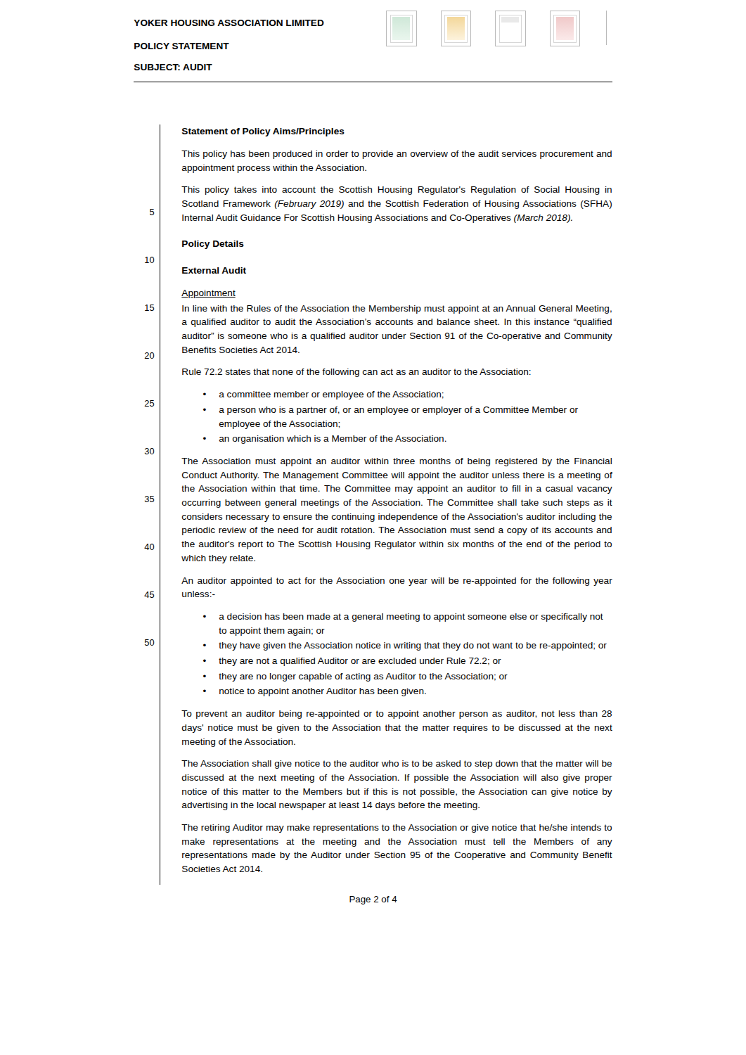YOKER HOUSING ASSOCIATION LIMITED
POLICY STATEMENT
SUBJECT: AUDIT
5 10 15 20 25 30 35 40 45 50
Statement of Policy Aims/Principles
This policy has been produced in order to provide an overview of the audit services procurement and appointment process within the Association.
This policy takes into account the Scottish Housing Regulator's Regulation of Social Housing in Scotland Framework (February 2019) and the Scottish Federation of Housing Associations (SFHA) Internal Audit Guidance For Scottish Housing Associations and Co-Operatives (March 2018).
Policy Details
External Audit
Appointment
In line with the Rules of the Association the Membership must appoint at an Annual General Meeting, a qualified auditor to audit the Association’s accounts and balance sheet. In this instance “qualified auditor” is someone who is a qualified auditor under Section 91 of the Co-operative and Community Benefits Societies Act 2014.
Rule 72.2 states that none of the following can act as an auditor to the Association:
a committee member or employee of the Association;
a person who is a partner of, or an employee or employer of a Committee Member or employee of the Association;
an organisation which is a Member of the Association.
The Association must appoint an auditor within three months of being registered by the Financial Conduct Authority. The Management Committee will appoint the auditor unless there is a meeting of the Association within that time. The Committee may appoint an auditor to fill in a casual vacancy occurring between general meetings of the Association. The Committee shall take such steps as it considers necessary to ensure the continuing independence of the Association's auditor including the periodic review of the need for audit rotation. The Association must send a copy of its accounts and the auditor's report to The Scottish Housing Regulator within six months of the end of the period to which they relate.
An auditor appointed to act for the Association one year will be re-appointed for the following year unless:-
a decision has been made at a general meeting to appoint someone else or specifically not to appoint them again; or
they have given the Association notice in writing that they do not want to be re-appointed; or
they are not a qualified Auditor or are excluded under Rule 72.2; or
they are no longer capable of acting as Auditor to the Association; or
notice to appoint another Auditor has been given.
To prevent an auditor being re-appointed or to appoint another person as auditor, not less than 28 days' notice must be given to the Association that the matter requires to be discussed at the next meeting of the Association.
The Association shall give notice to the auditor who is to be asked to step down that the matter will be discussed at the next meeting of the Association. If possible the Association will also give proper notice of this matter to the Members but if this is not possible, the Association can give notice by advertising in the local newspaper at least 14 days before the meeting.
The retiring Auditor may make representations to the Association or give notice that he/she intends to make representations at the meeting and the Association must tell the Members of any representations made by the Auditor under Section 95 of the Cooperative and Community Benefit Societies Act 2014.
Page 2 of 4